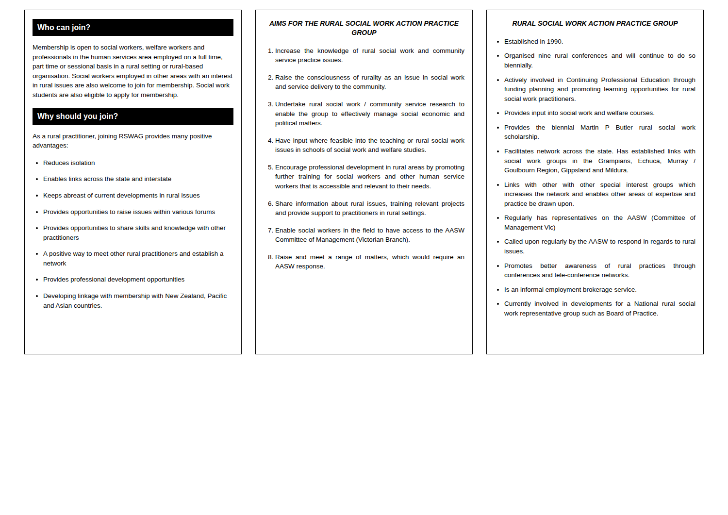Who can join?
Membership is open to social workers, welfare workers and professionals in the human services area employed on a full time, part time or sessional basis in a rural setting or rural-based organisation. Social workers employed in other areas with an interest in rural issues are also welcome to join for membership. Social work students are also eligible to apply for membership.
Why should you join?
As a rural practitioner, joining RSWAG provides many positive advantages:
Reduces isolation
Enables links across the state and interstate
Keeps abreast of current developments in rural issues
Provides opportunities to raise issues within various forums
Provides opportunities to share skills and knowledge with other practitioners
A positive way to meet other rural practitioners and establish a network
Provides professional development opportunities
Developing linkage with membership with New Zealand, Pacific and Asian countries.
AIMS FOR THE RURAL SOCIAL WORK ACTION PRACTICE GROUP
Increase the knowledge of rural social work and community service practice issues.
Raise the consciousness of rurality as an issue in social work and service delivery to the community.
Undertake rural social work / community service research to enable the group to effectively manage social economic and political matters.
Have input where feasible into the teaching or rural social work issues in schools of social work and welfare studies.
Encourage professional development in rural areas by promoting further training for social workers and other human service workers that is accessible and relevant to their needs.
Share information about rural issues, training relevant projects and provide support to practitioners in rural settings.
Enable social workers in the field to have access to the AASW Committee of Management (Victorian Branch).
Raise and meet a range of matters, which would require an AASW response.
RURAL SOCIAL WORK ACTION PRACTICE GROUP
Established in 1990.
Organised nine rural conferences and will continue to do so biennially.
Actively involved in Continuing Professional Education through funding planning and promoting learning opportunities for rural social work practitioners.
Provides input into social work and welfare courses.
Provides the biennial Martin P Butler rural social work scholarship.
Facilitates network across the state. Has established links with social work groups in the Grampians, Echuca, Murray / Goulbourn Region, Gippsland and Mildura.
Links with other with other special interest groups which increases the network and enables other areas of expertise and practice be drawn upon.
Regularly has representatives on the AASW (Committee of Management Vic)
Called upon regularly by the AASW to respond in regards to rural issues.
Promotes better awareness of rural practices through conferences and tele-conference networks.
Is an informal employment brokerage service.
Currently involved in developments for a National rural social work representative group such as Board of Practice.